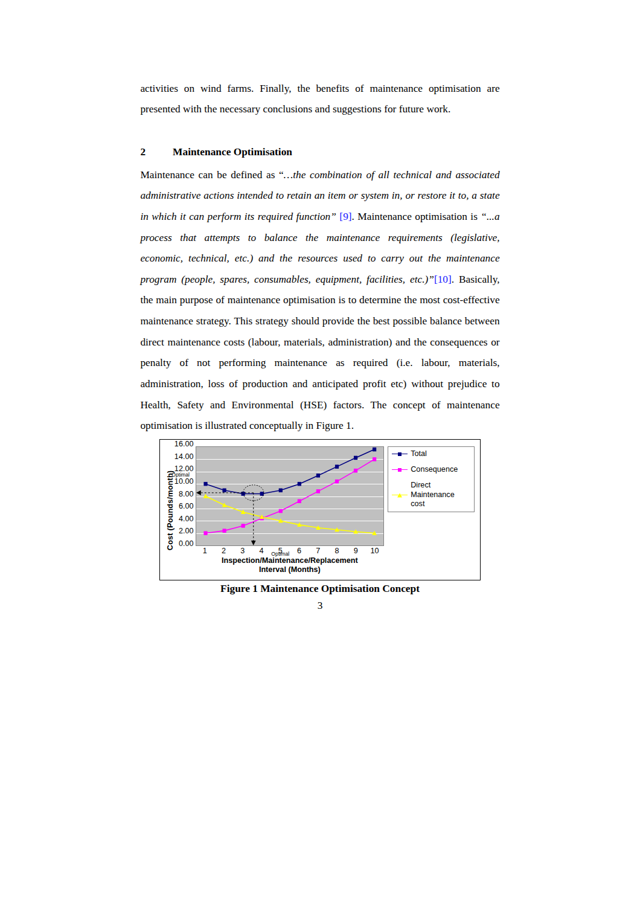activities on wind farms. Finally, the benefits of maintenance optimisation are presented with the necessary conclusions and suggestions for future work.
2 Maintenance Optimisation
Maintenance can be defined as “…the combination of all technical and associated administrative actions intended to retain an item or system in, or restore it to, a state in which it can perform its required function” [9]. Maintenance optimisation is “...a process that attempts to balance the maintenance requirements (legislative, economic, technical, etc.) and the resources used to carry out the maintenance program (people, spares, consumables, equipment, facilities, etc.)”[10]. Basically, the main purpose of maintenance optimisation is to determine the most cost-effective maintenance strategy. This strategy should provide the best possible balance between direct maintenance costs (labour, materials, administration) and the consequences or penalty of not performing maintenance as required (i.e. labour, materials, administration, loss of production and anticipated profit etc) without prejudice to Health, Safety and Environmental (HSE) factors. The concept of maintenance optimisation is illustrated conceptually in Figure 1.
Cost (Pounds/month)
16.00
14.00
12.00
10.00
8.00
6.00
4.00
2.00
0.00
Optimal
Optimal
12345678910
Inspection/Maintenance/Replacement
Interval (Months)
Total
Consequence
Direct
Maintenance
cost
Figure 1 Maintenance Optimisation Concept
3